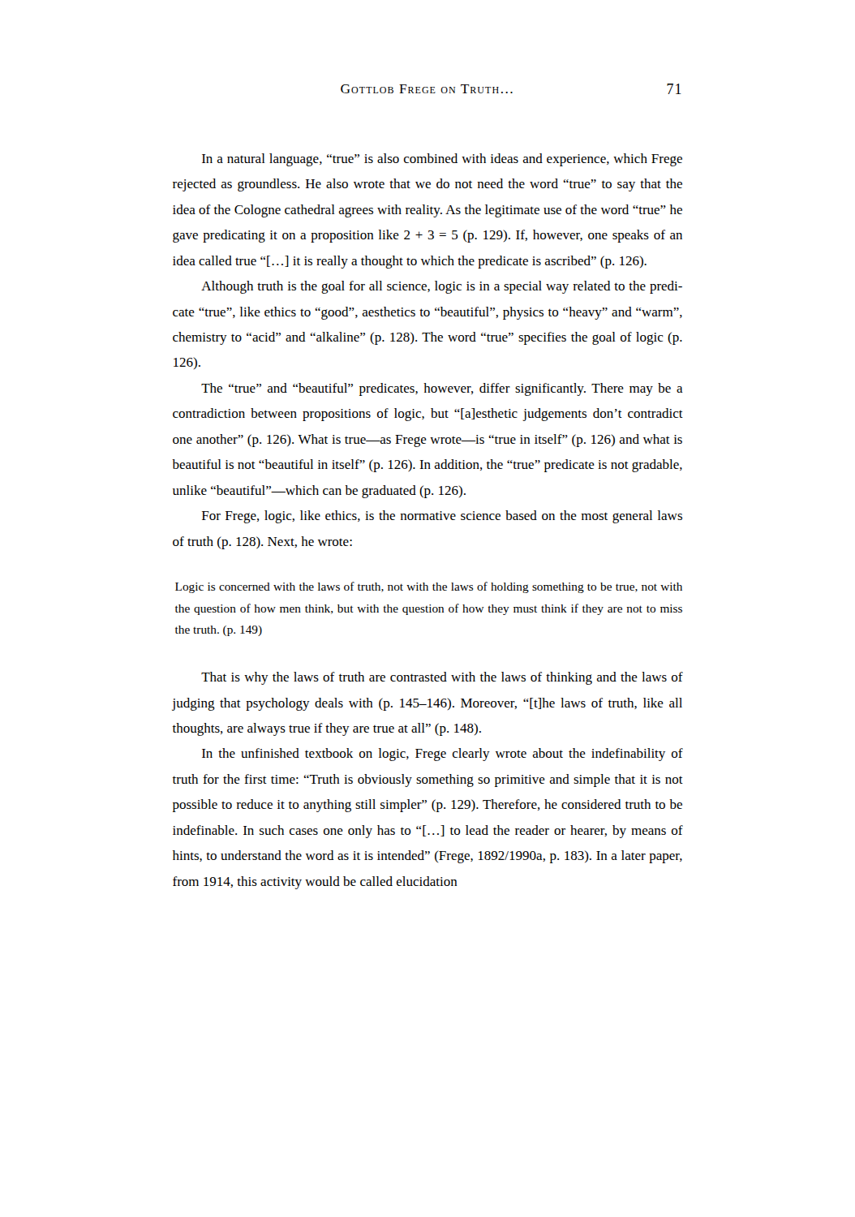Gottlob Frege on Truth… 71
In a natural language, “true” is also combined with ideas and experience, which Frege rejected as groundless. He also wrote that we do not need the word “true” to say that the idea of the Cologne cathedral agrees with reality. As the legitimate use of the word “true” he gave predicating it on a proposition like 2 + 3 = 5 (p. 129). If, however, one speaks of an idea called true “[…] it is really a thought to which the predicate is ascribed” (p. 126).
Although truth is the goal for all science, logic is in a special way related to the predicate “true”, like ethics to “good”, aesthetics to “beautiful”, physics to “heavy” and “warm”, chemistry to “acid” and “alkaline” (p. 128). The word “true” specifies the goal of logic (p. 126).
The “true” and “beautiful” predicates, however, differ significantly. There may be a contradiction between propositions of logic, but “[a]esthetic judgements don’t contradict one another” (p. 126). What is true—as Frege wrote—is “true in itself” (p. 126) and what is beautiful is not “beautiful in itself” (p. 126). In addition, the “true” predicate is not gradable, unlike “beautiful”—which can be graduated (p. 126).
For Frege, logic, like ethics, is the normative science based on the most general laws of truth (p. 128). Next, he wrote:
Logic is concerned with the laws of truth, not with the laws of holding something to be true, not with the question of how men think, but with the question of how they must think if they are not to miss the truth. (p. 149)
That is why the laws of truth are contrasted with the laws of thinking and the laws of judging that psychology deals with (p. 145–146). Moreover, “[t]he laws of truth, like all thoughts, are always true if they are true at all” (p. 148).
In the unfinished textbook on logic, Frege clearly wrote about the indefinability of truth for the first time: “Truth is obviously something so primitive and simple that it is not possible to reduce it to anything still simpler” (p. 129). Therefore, he considered truth to be indefinable. In such cases one only has to “[…] to lead the reader or hearer, by means of hints, to understand the word as it is intended” (Frege, 1892/1990a, p. 183). In a later paper, from 1914, this activity would be called elucidation